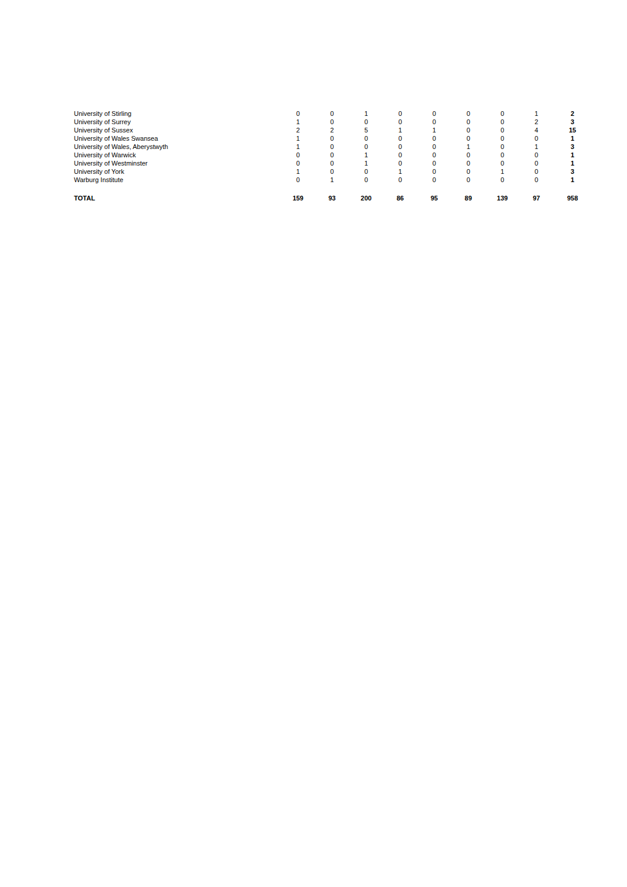| University of Stirling | 0 | 0 | 1 | 0 | 0 | 0 | 0 | 1 | 2 |
| University of Surrey | 1 | 0 | 0 | 0 | 0 | 0 | 0 | 2 | 3 |
| University of Sussex | 2 | 2 | 5 | 1 | 1 | 0 | 0 | 4 | 15 |
| University of Wales Swansea | 1 | 0 | 0 | 0 | 0 | 0 | 0 | 0 | 1 |
| University of Wales, Aberystwyth | 1 | 0 | 0 | 0 | 0 | 1 | 0 | 1 | 3 |
| University of Warwick | 0 | 0 | 1 | 0 | 0 | 0 | 0 | 0 | 1 |
| University of Westminster | 0 | 0 | 1 | 0 | 0 | 0 | 0 | 0 | 1 |
| University of York | 1 | 0 | 0 | 1 | 0 | 0 | 1 | 0 | 3 |
| Warburg Institute | 0 | 1 | 0 | 0 | 0 | 0 | 0 | 0 | 1 |
| TOTAL | 159 | 93 | 200 | 86 | 95 | 89 | 139 | 97 | 958 |